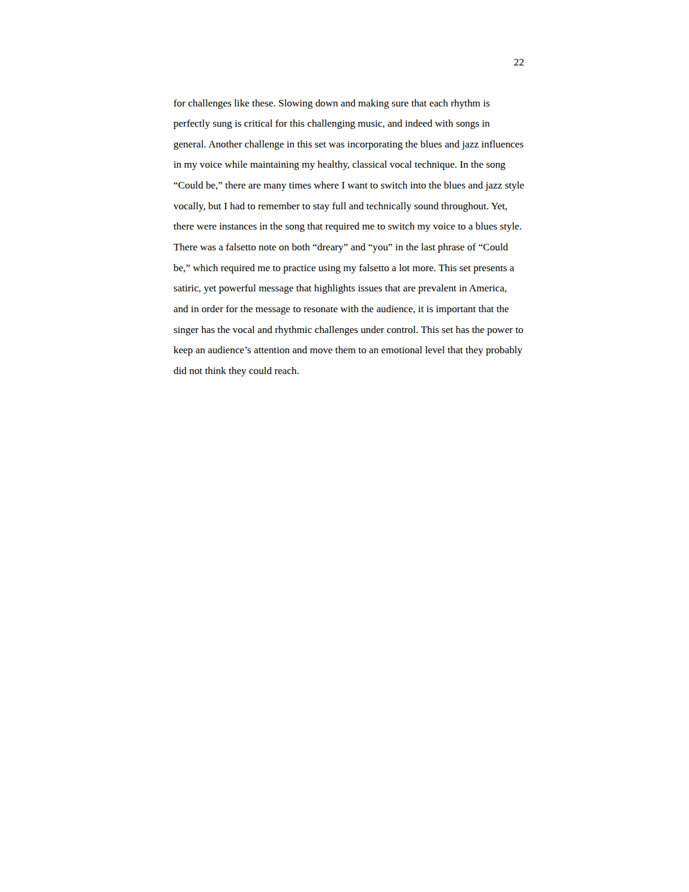22
for challenges like these. Slowing down and making sure that each rhythm is perfectly sung is critical for this challenging music, and indeed with songs in general. Another challenge in this set was incorporating the blues and jazz influences in my voice while maintaining my healthy, classical vocal technique. In the song “Could be,” there are many times where I want to switch into the blues and jazz style vocally, but I had to remember to stay full and technically sound throughout. Yet, there were instances in the song that required me to switch my voice to a blues style. There was a falsetto note on both “dreary” and “you” in the last phrase of “Could be,” which required me to practice using my falsetto a lot more. This set presents a satiric, yet powerful message that highlights issues that are prevalent in America, and in order for the message to resonate with the audience, it is important that the singer has the vocal and rhythmic challenges under control. This set has the power to keep an audience’s attention and move them to an emotional level that they probably did not think they could reach.